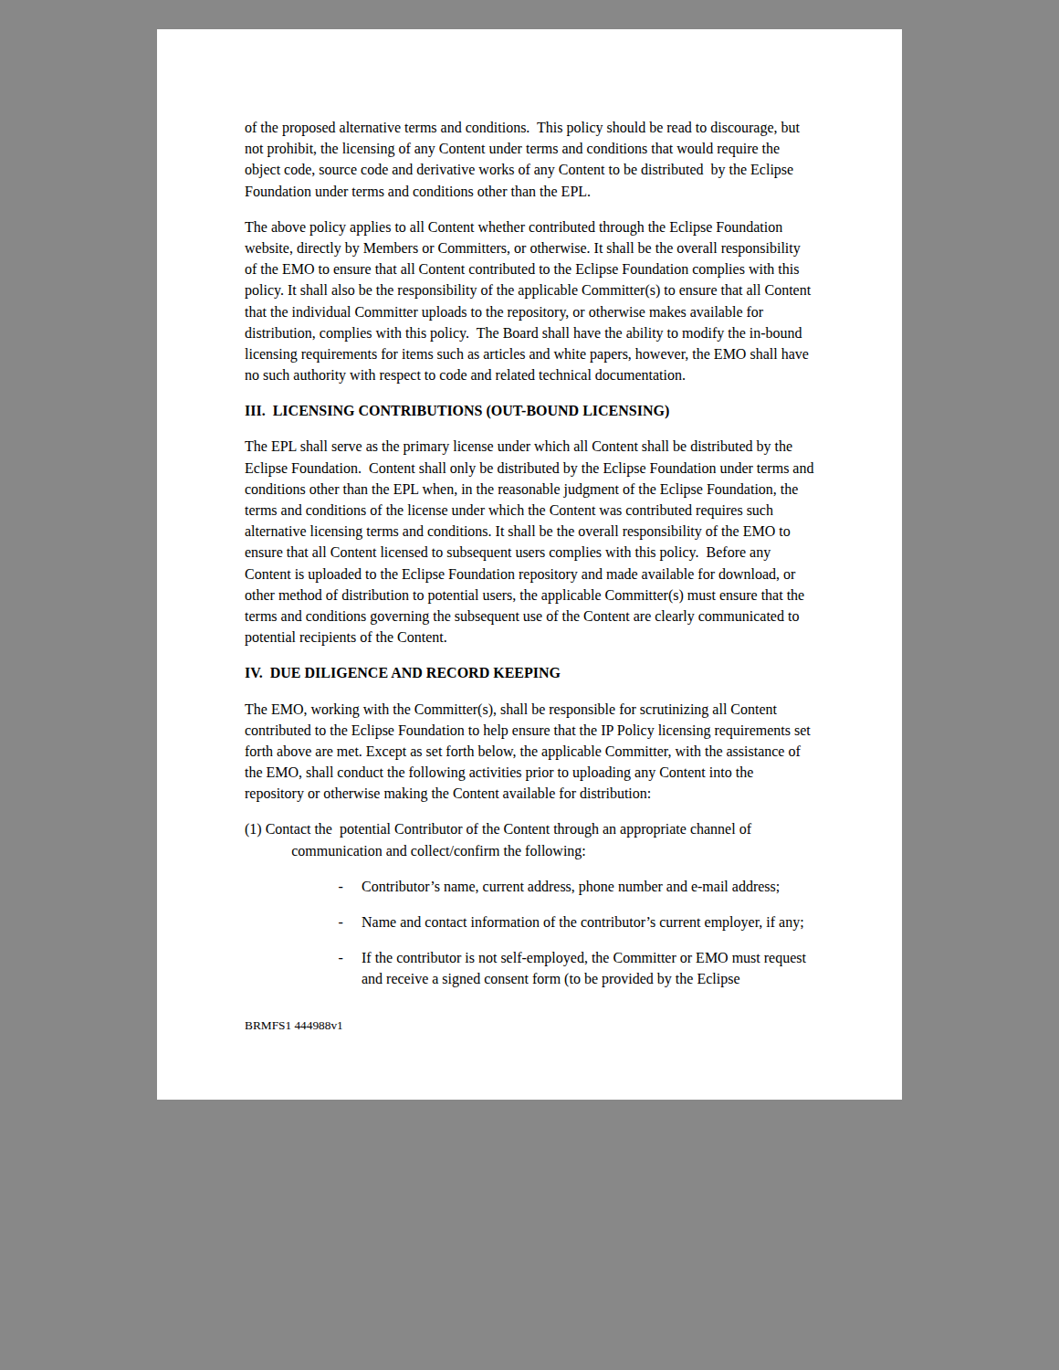of the proposed alternative terms and conditions. This policy should be read to discourage, but not prohibit, the licensing of any Content under terms and conditions that would require the object code, source code and derivative works of any Content to be distributed by the Eclipse Foundation under terms and conditions other than the EPL.
The above policy applies to all Content whether contributed through the Eclipse Foundation website, directly by Members or Committers, or otherwise. It shall be the overall responsibility of the EMO to ensure that all Content contributed to the Eclipse Foundation complies with this policy. It shall also be the responsibility of the applicable Committer(s) to ensure that all Content that the individual Committer uploads to the repository, or otherwise makes available for distribution, complies with this policy. The Board shall have the ability to modify the in-bound licensing requirements for items such as articles and white papers, however, the EMO shall have no such authority with respect to code and related technical documentation.
III. LICENSING CONTRIBUTIONS (OUT-BOUND LICENSING)
The EPL shall serve as the primary license under which all Content shall be distributed by the Eclipse Foundation. Content shall only be distributed by the Eclipse Foundation under terms and conditions other than the EPL when, in the reasonable judgment of the Eclipse Foundation, the terms and conditions of the license under which the Content was contributed requires such alternative licensing terms and conditions. It shall be the overall responsibility of the EMO to ensure that all Content licensed to subsequent users complies with this policy. Before any Content is uploaded to the Eclipse Foundation repository and made available for download, or other method of distribution to potential users, the applicable Committer(s) must ensure that the terms and conditions governing the subsequent use of the Content are clearly communicated to potential recipients of the Content.
IV. DUE DILIGENCE AND RECORD KEEPING
The EMO, working with the Committer(s), shall be responsible for scrutinizing all Content contributed to the Eclipse Foundation to help ensure that the IP Policy licensing requirements set forth above are met. Except as set forth below, the applicable Committer, with the assistance of the EMO, shall conduct the following activities prior to uploading any Content into the repository or otherwise making the Content available for distribution:
(1) Contact the potential Contributor of the Content through an appropriate channel of communication and collect/confirm the following:
Contributor’s name, current address, phone number and e-mail address;
Name and contact information of the contributor’s current employer, if any;
If the contributor is not self-employed, the Committer or EMO must request and receive a signed consent form (to be provided by the Eclipse
BRMFS1 444988v1